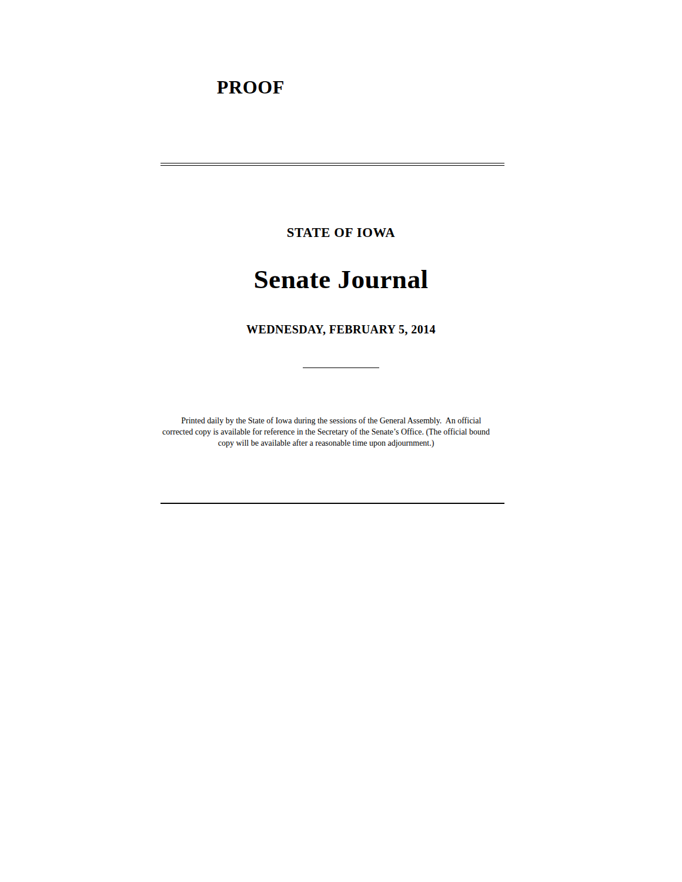PROOF
STATE OF IOWA
Senate Journal
WEDNESDAY, FEBRUARY 5, 2014
Printed daily by the State of Iowa during the sessions of the General Assembly. An official corrected copy is available for reference in the Secretary of the Senate’s Office. (The official bound copy will be available after a reasonable time upon adjournment.)